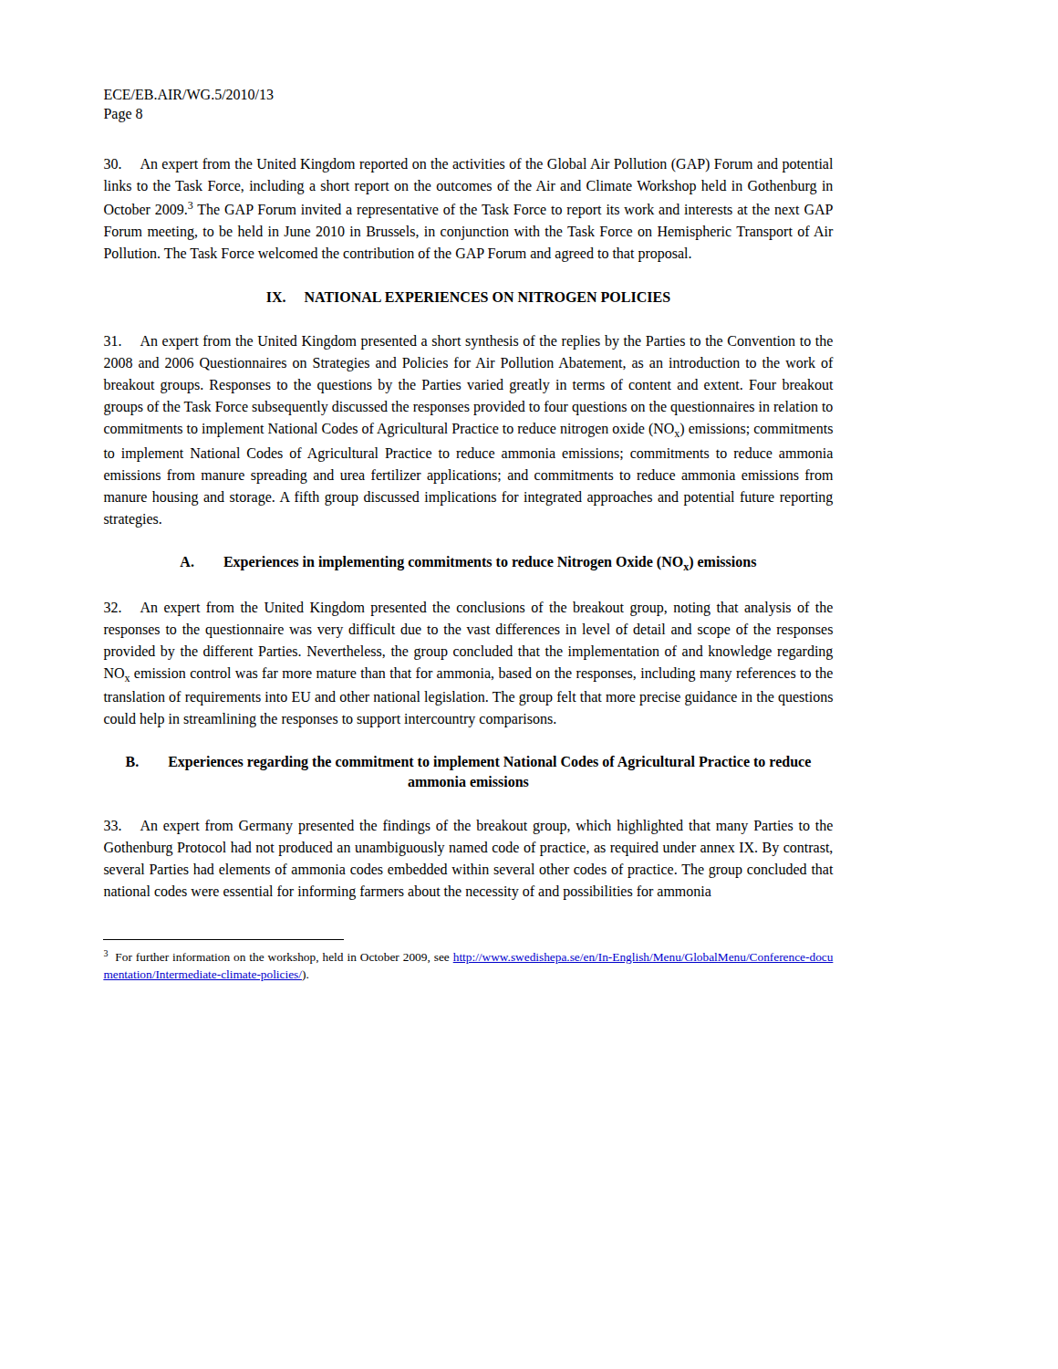ECE/EB.AIR/WG.5/2010/13
Page 8
30. An expert from the United Kingdom reported on the activities of the Global Air Pollution (GAP) Forum and potential links to the Task Force, including a short report on the outcomes of the Air and Climate Workshop held in Gothenburg in October 2009.3 The GAP Forum invited a representative of the Task Force to report its work and interests at the next GAP Forum meeting, to be held in June 2010 in Brussels, in conjunction with the Task Force on Hemispheric Transport of Air Pollution. The Task Force welcomed the contribution of the GAP Forum and agreed to that proposal.
IX. National experiences on nitrogen policies
31. An expert from the United Kingdom presented a short synthesis of the replies by the Parties to the Convention to the 2008 and 2006 Questionnaires on Strategies and Policies for Air Pollution Abatement, as an introduction to the work of breakout groups. Responses to the questions by the Parties varied greatly in terms of content and extent. Four breakout groups of the Task Force subsequently discussed the responses provided to four questions on the questionnaires in relation to commitments to implement National Codes of Agricultural Practice to reduce nitrogen oxide (NOx) emissions; commitments to implement National Codes of Agricultural Practice to reduce ammonia emissions; commitments to reduce ammonia emissions from manure spreading and urea fertilizer applications; and commitments to reduce ammonia emissions from manure housing and storage. A fifth group discussed implications for integrated approaches and potential future reporting strategies.
A. Experiences in implementing commitments to reduce Nitrogen Oxide (NOx) emissions
32. An expert from the United Kingdom presented the conclusions of the breakout group, noting that analysis of the responses to the questionnaire was very difficult due to the vast differences in level of detail and scope of the responses provided by the different Parties. Nevertheless, the group concluded that the implementation of and knowledge regarding NOx emission control was far more mature than that for ammonia, based on the responses, including many references to the translation of requirements into EU and other national legislation. The group felt that more precise guidance in the questions could help in streamlining the responses to support intercountry comparisons.
B. Experiences regarding the commitment to implement National Codes of Agricultural Practice to reduce ammonia emissions
33. An expert from Germany presented the findings of the breakout group, which highlighted that many Parties to the Gothenburg Protocol had not produced an unambiguously named code of practice, as required under annex IX. By contrast, several Parties had elements of ammonia codes embedded within several other codes of practice. The group concluded that national codes were essential for informing farmers about the necessity of and possibilities for ammonia
3 For further information on the workshop, held in October 2009, see http://www.swedishepa.se/en/In-English/Menu/GlobalMenu/Conference-documentation/Intermediate-climate-policies/).